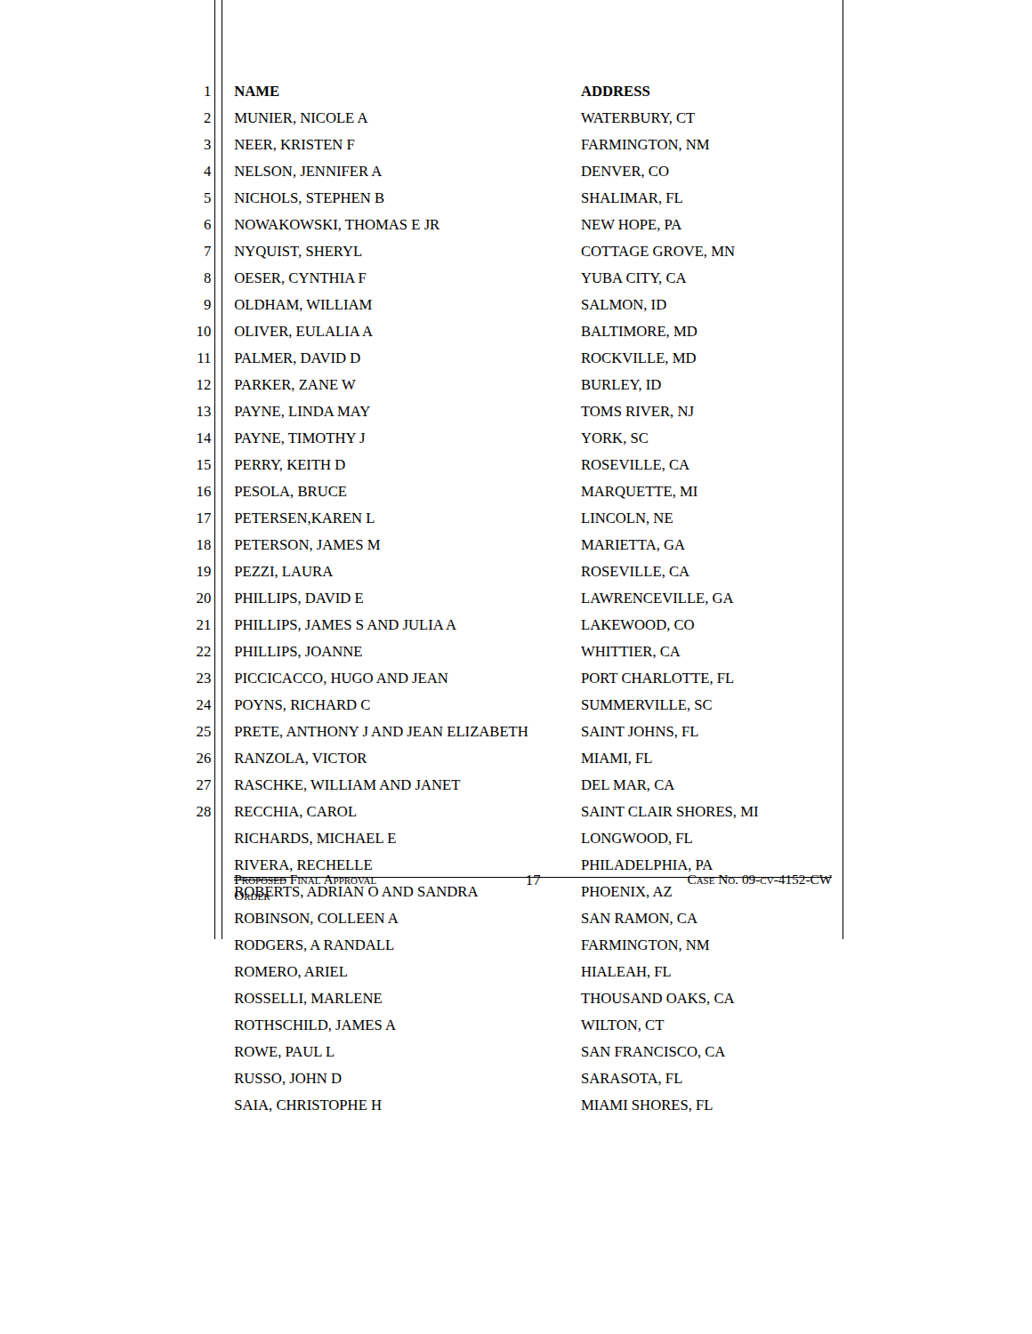1
2
3
4
5
6
7
8
9
10
11
12
13
14
15
16
17
18
19
20
21
22
23
24
25
26
27
28
| NAME | ADDRESS |
| --- | --- |
| MUNIER, NICOLE A | WATERBURY, CT |
| NEER, KRISTEN F | FARMINGTON, NM |
| NELSON, JENNIFER A | DENVER, CO |
| NICHOLS, STEPHEN B | SHALIMAR, FL |
| NOWAKOWSKI, THOMAS E JR | NEW HOPE, PA |
| NYQUIST, SHERYL | COTTAGE GROVE, MN |
| OESER, CYNTHIA F | YUBA CITY, CA |
| OLDHAM, WILLIAM | SALMON, ID |
| OLIVER, EULALIA A | BALTIMORE, MD |
| PALMER, DAVID D | ROCKVILLE, MD |
| PARKER, ZANE W | BURLEY, ID |
| PAYNE, LINDA MAY | TOMS RIVER, NJ |
| PAYNE, TIMOTHY J | YORK, SC |
| PERRY, KEITH D | ROSEVILLE, CA |
| PESOLA, BRUCE | MARQUETTE, MI |
| PETERSEN,KAREN L | LINCOLN, NE |
| PETERSON, JAMES M | MARIETTA, GA |
| PEZZI, LAURA | ROSEVILLE, CA |
| PHILLIPS, DAVID E | LAWRENCEVILLE, GA |
| PHILLIPS, JAMES S AND JULIA A | LAKEWOOD, CO |
| PHILLIPS, JOANNE | WHITTIER, CA |
| PICCICACCO, HUGO AND JEAN | PORT CHARLOTTE, FL |
| POYNS, RICHARD C | SUMMERVILLE, SC |
| PRETE, ANTHONY J AND JEAN ELIZABETH | SAINT JOHNS, FL |
| RANZOLA, VICTOR | MIAMI, FL |
| RASCHKE, WILLIAM AND JANET | DEL MAR, CA |
| RECCHIA, CAROL | SAINT CLAIR SHORES, MI |
| RICHARDS, MICHAEL E | LONGWOOD, FL |
| RIVERA, RECHELLE | PHILADELPHIA, PA |
| ROBERTS, ADRIAN O AND SANDRA | PHOENIX, AZ |
| ROBINSON, COLLEEN A | SAN RAMON, CA |
| RODGERS, A RANDALL | FARMINGTON, NM |
| ROMERO, ARIEL | HIALEAH, FL |
| ROSSELLI, MARLENE | THOUSAND OAKS, CA |
| ROTHSCHILD, JAMES A | WILTON, CT |
| ROWE, PAUL L | SAN FRANCISCO, CA |
| RUSSO, JOHN D | SARASOTA, FL |
| SAIA, CHRISTOPHE H | MIAMI SHORES, FL |
| Proposed Final Approval Order | 17 | Case No. 09-cv-4152-CW |